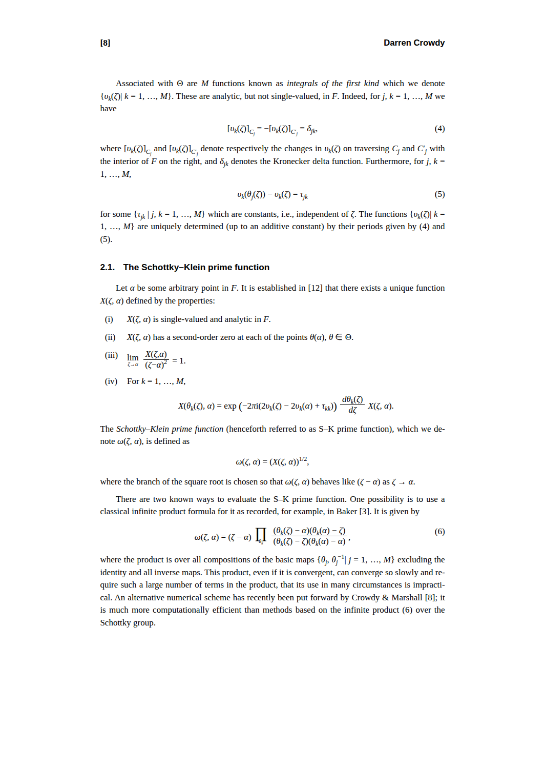[8] Darren Crowdy
Associated with Θ are M functions known as integrals of the first kind which we denote {υk(ζ)| k = 1, …, M}. These are analytic, but not single-valued, in F. Indeed, for j, k = 1, …, M we have
[υk(ζ)]Cj = −[υk(ζ)]C′j = δjk, (4)
where [υk(ζ)]Cj and [υk(ζ)]C′j denote respectively the changes in υk(ζ) on traversing Cj and C′j with the interior of F on the right, and δjk denotes the Kronecker delta function. Furthermore, for j, k = 1, …, M,
υk(θj(ζ)) − υk(ζ) = τjk (5)
for some {τjk | j, k = 1, …, M} which are constants, i.e., independent of ζ. The functions {υk(ζ)| k = 1, …, M} are uniquely determined (up to an additive constant) by their periods given by (4) and (5).
2.1. The Schottky–Klein prime function
Let α be some arbitrary point in F. It is established in [12] that there exists a unique function X(ζ, α) defined by the properties:
(i) X(ζ, α) is single-valued and analytic in F.
(ii) X(ζ, α) has a second-order zero at each of the points θ(α), θ ∈ Θ.
(iii) lim ζ→α X(ζ,α)(ζ−α)2 = 1.
(iv) For k = 1, …, M, X(θk(ζ), α) = exp (−2πi(2υk(ζ) − 2υk(α) + τkk)) dθk(ζ) dζ X(ζ, α).
The Schottky–Klein prime function (henceforth referred to as S–K prime function), which we denote ω(ζ, α), is defined as
ω(ζ, α) = (X(ζ, α))1/2,
where the branch of the square root is chosen so that ω(ζ, α) behaves like (ζ − α) as ζ → α.
There are two known ways to evaluate the S–K prime function. One possibility is to use a classical infinite product formula for it as recorded, for example, in Baker [3]. It is given by
ω(ζ, α) = (ζ − α) ∏θk (θk(ζ) − α)(θk(α) − ζ)(θk(ζ) − ζ)(θk(α) − α), (6)
where the product is over all compositions of the basic maps {θj, θj−1| j = 1, …, M} excluding the identity and all inverse maps. This product, even if it is convergent, can converge so slowly and require such a large number of terms in the product, that its use in many circumstances is impractical. An alternative numerical scheme has recently been put forward by Crowdy & Marshall [8]; it is much more computationally efficient than methods based on the infinite product (6) over the Schottky group.